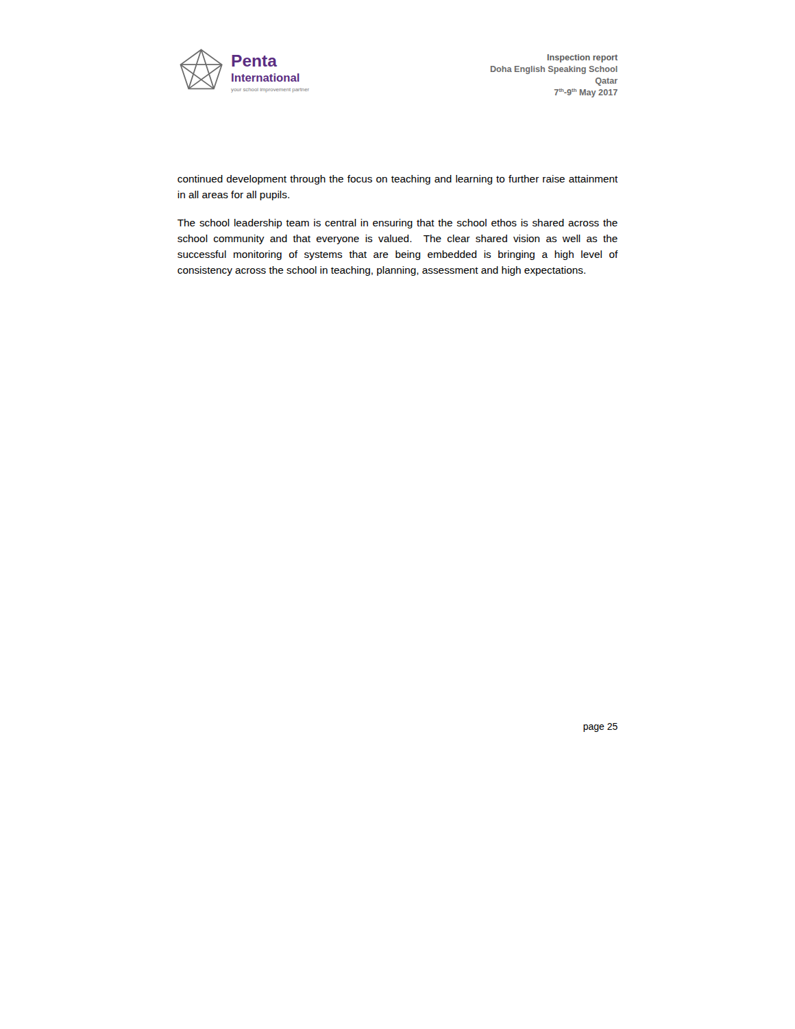Penta International – your school improvement partner Penta International your school improvement partner
Inspection report
Doha English Speaking School
Qatar
7th-9th May 2017
continued development through the focus on teaching and learning to further raise attainment in all areas for all pupils.
The school leadership team is central in ensuring that the school ethos is shared across the school community and that everyone is valued. The clear shared vision as well as the successful monitoring of systems that are being embedded is bringing a high level of consistency across the school in teaching, planning, assessment and high expectations.
page 25